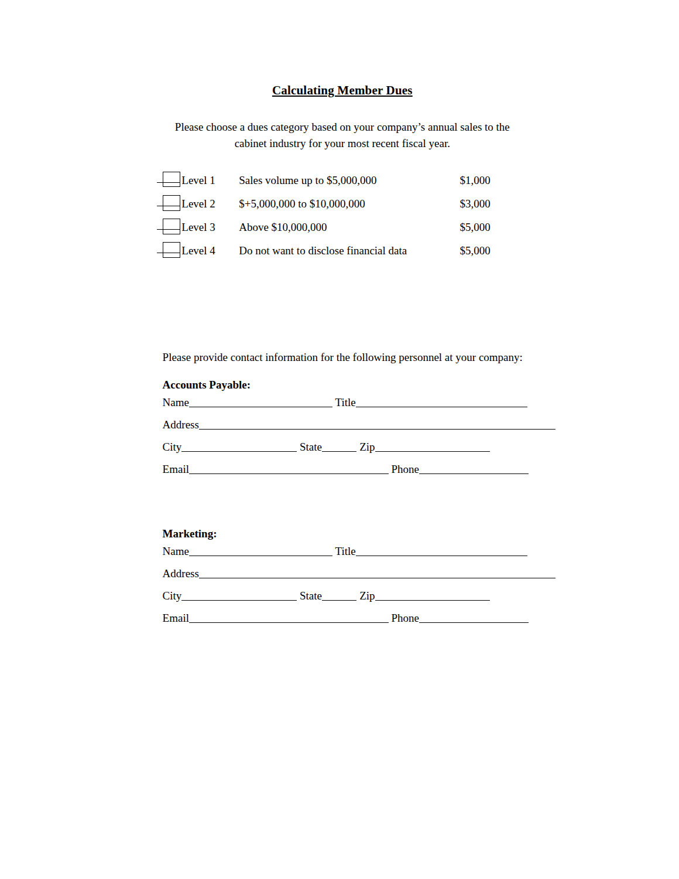Calculating Member Dues
Please choose a dues category based on your company’s annual sales to the cabinet industry for your most recent fiscal year.
| Level 1 | Sales volume up to $5,000,000 | $1,000 |
| Level 2 | $+5,000,000 to $10,000,000 | $3,000 |
| Level 3 | Above $10,000,000 | $5,000 |
| Level 4 | Do not want to disclose financial data | $5,000 |
Please provide contact information for the following personnel at your company:
Accounts Payable:
Name Title
Address
City State Zip
Email Phone
Marketing:
Name Title
Address
City State Zip
Email Phone